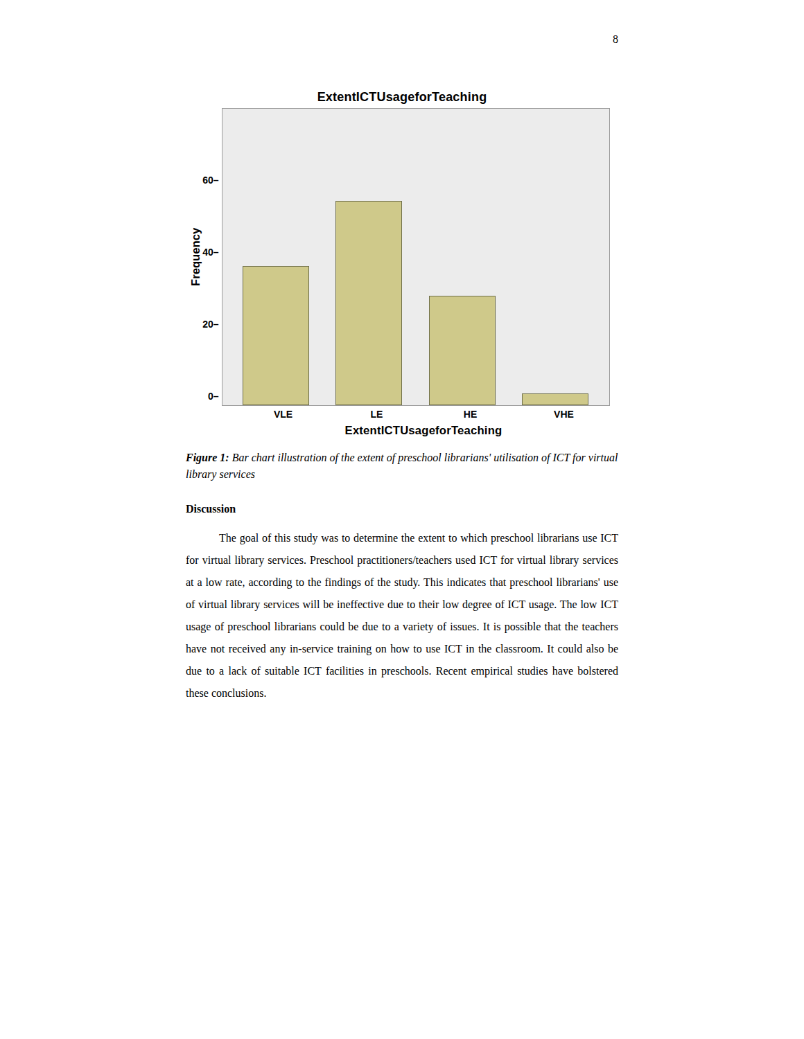8
ExtentICTUsageforTeaching
Frequency
60– 40– 20– 0–
VLE LE HE VHE
ExtentICTUsageforTeaching
Figure 1: Bar chart illustration of the extent of preschool librarians' utilisation of ICT for virtual library services
Discussion
The goal of this study was to determine the extent to which preschool librarians use ICT for virtual library services. Preschool practitioners/teachers used ICT for virtual library services at a low rate, according to the findings of the study. This indicates that preschool librarians' use of virtual library services will be ineffective due to their low degree of ICT usage. The low ICT usage of preschool librarians could be due to a variety of issues. It is possible that the teachers have not received any in-service training on how to use ICT in the classroom. It could also be due to a lack of suitable ICT facilities in preschools. Recent empirical studies have bolstered these conclusions.